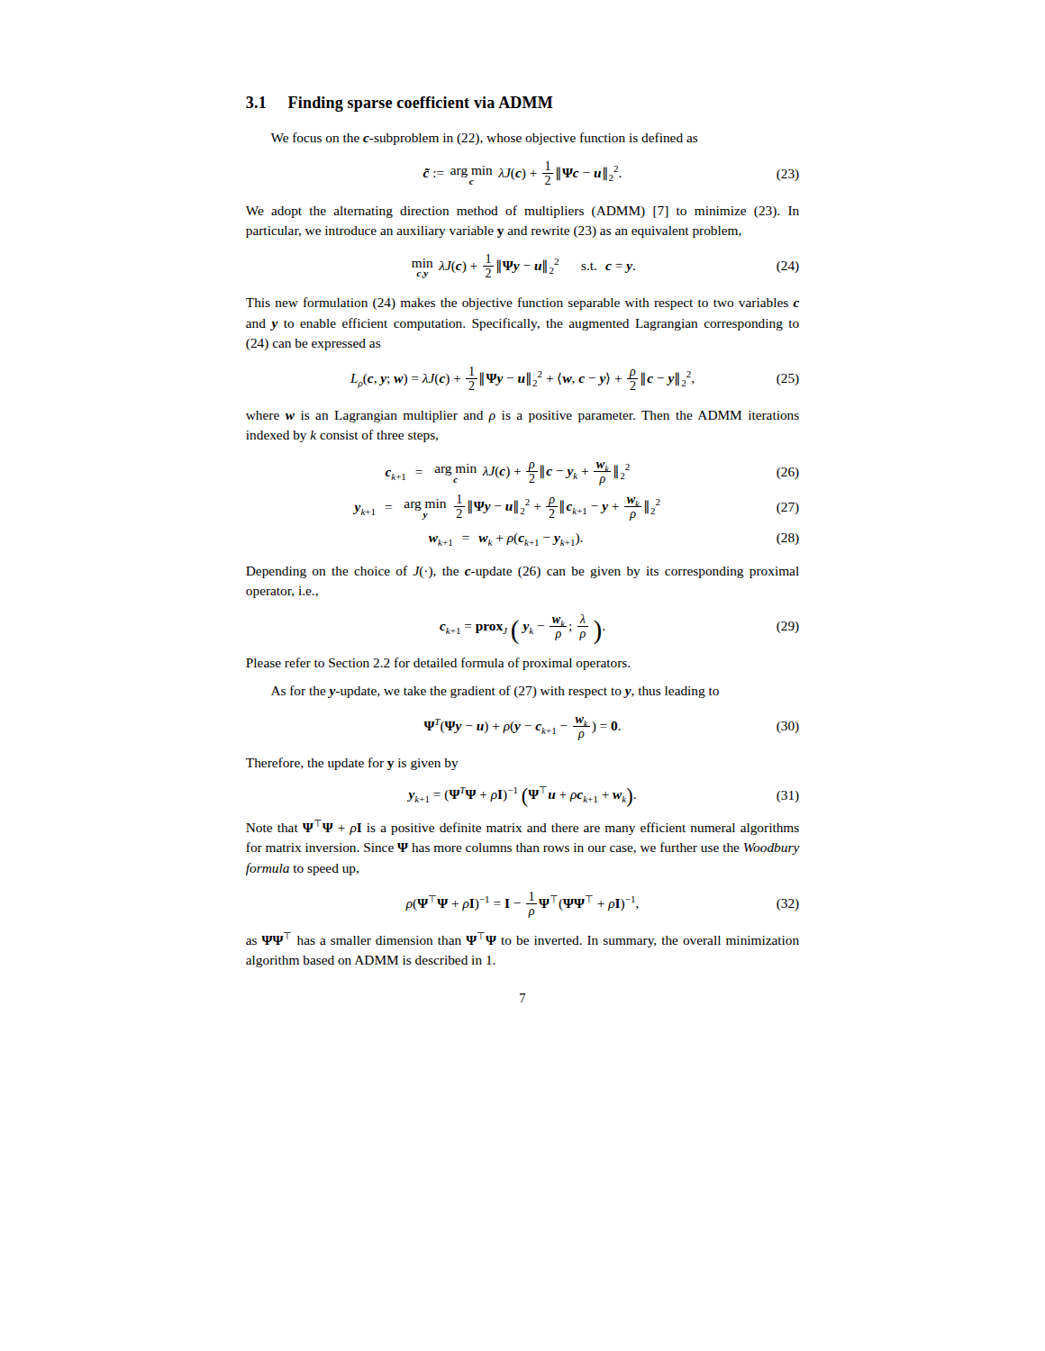3.1 Finding sparse coefficient via ADMM
We focus on the c-subproblem in (22), whose objective function is defined as
c̃ := arg min c λJ(c) + 12∥Ψc − u∥22.
(23)
We adopt the alternating direction method of multipliers (ADMM) [7] to minimize (23). In particular, we introduce an auxiliary variable y and rewrite (23) as an equivalent problem,
min c,y λJ(c) + 12∥Ψy − u∥22s.t. c = y.
(24)
This new formulation (24) makes the objective function separable with respect to two variables c and y to enable efficient computation. Specifically, the augmented Lagrangian corresponding to (24) can be expressed as
Lρ(c, y; w) = λJ(c) + 12∥Ψy − u∥22 + ⟨w, c − y⟩ + ρ 2∥c − y∥22,
(25)
where w is an Lagrangian multiplier and ρ is a positive parameter. Then the ADMM iterations indexed by k consist of three steps,
ck+1
=
arg min c λJ(c) + ρ 2∥c − yk + wk ρ∥22
(26)
yk+1
=
arg min y 12∥Ψy − u∥22 + ρ 2∥ck+1 − y + wk ρ∥22
(27)
wk+1
=
wk + ρ(ck+1 − yk+1).
(28)
Depending on the choice of J(·), the c-update (26) can be given by its corresponding proximal operator, i.e.,
ck+1 = proxJ ( yk − wk ρ; λρ ).
(29)
Please refer to Section 2.2 for detailed formula of proximal operators.
As for the y-update, we take the gradient of (27) with respect to y, thus leading to
ΨT(Ψy − u) + ρ(y − ck+1 − wk ρ) = 0.
(30)
Therefore, the update for y is given by
yk+1 = (ΨTΨ + ρI)−1 (Ψ⊤u + ρck+1 + wk).
(31)
Note that Ψ⊤Ψ + ρI is a positive definite matrix and there are many efficient numeral algorithms for matrix inversion. Since Ψ has more columns than rows in our case, we further use the Woodbury formula to speed up,
ρ(Ψ⊤Ψ + ρI)−1 = I − 1 ρ Ψ⊤(ΨΨ⊤ + ρI)−1,
(32)
as ΨΨ⊤ has a smaller dimension than Ψ⊤Ψ to be inverted. In summary, the overall minimization algorithm based on ADMM is described in 1.
7